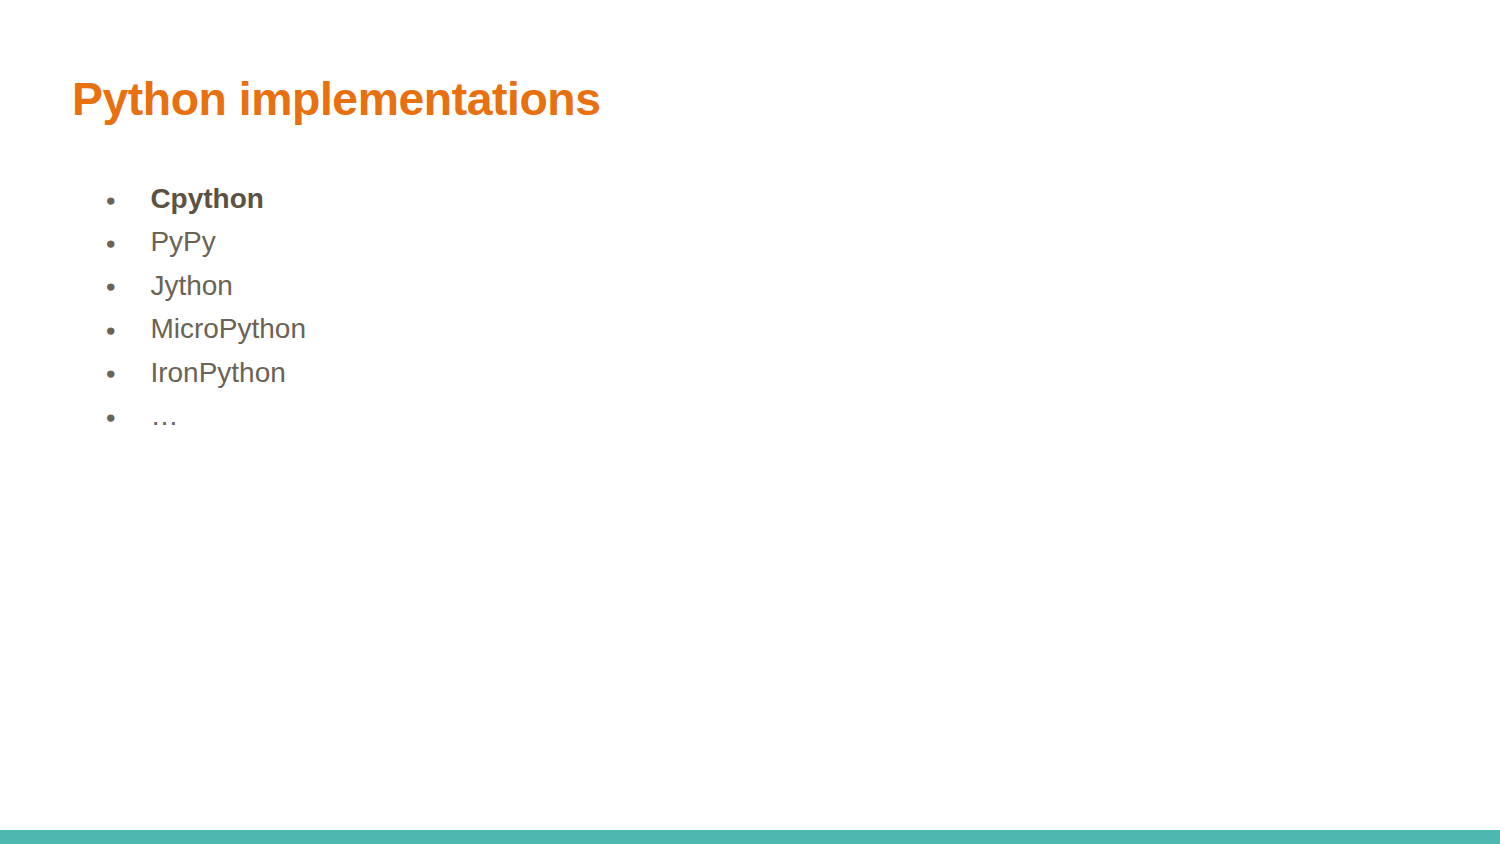Python implementations
Cpython
PyPy
Jython
MicroPython
IronPython
…